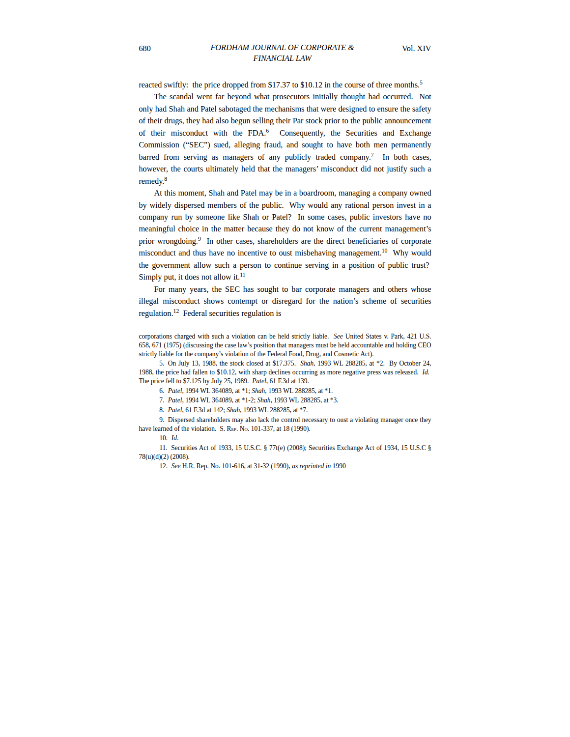680
FORDHAM JOURNAL OF CORPORATE &
FINANCIAL LAW
Vol. XIV
reacted swiftly: the price dropped from $17.37 to $10.12 in the course of three months.5
The scandal went far beyond what prosecutors initially thought had occurred. Not only had Shah and Patel sabotaged the mechanisms that were designed to ensure the safety of their drugs, they had also begun selling their Par stock prior to the public announcement of their mis­conduct with the FDA.6 Consequently, the Securities and Exchange Commission (“SEC”) sued, alleging fraud, and sought to have both men permanently barred from serving as managers of any publicly traded company.7 In both cases, however, the courts ultimately held that the managers’ misconduct did not justify such a remedy.8
At this moment, Shah and Patel may be in a boardroom, managing a company owned by widely dispersed members of the public. Why would any rational person invest in a company run by someone like Shah or Patel? In some cases, public investors have no meaningful choice in the matter because they do not know of the current manage­ment’s prior wrongdoing.9 In other cases, shareholders are the direct beneficiaries of corporate misconduct and thus have no incentive to oust misbehaving management.10 Why would the government allow such a person to continue serving in a position of public trust? Simply put, it does not allow it.11
For many years, the SEC has sought to bar corporate managers and others whose illegal misconduct shows contempt or disregard for the na­tion’s scheme of securities regulation.12 Federal securities regulation is
corporations charged with such a violation can be held strictly liable. See United States v. Park, 421 U.S. 658, 671 (1975) (discussing the case law’s position that managers must be held accountable and holding CEO strictly liable for the company’s violation of the Federal Food, Drug, and Cosmetic Act).
5. On July 13, 1988, the stock closed at $17.375. Shah, 1993 WL 288285, at *2. By October 24, 1988, the price had fallen to $10.12, with sharp declines occurring as more negative press was released. Id. The price fell to $7.125 by July 25, 1989. Patel, 61 F.3d at 139.
6. Patel, 1994 WL 364089, at *1; Shah, 1993 WL 288285, at *1.
7. Patel, 1994 WL 364089, at *1-2; Shah, 1993 WL 288285, at *3.
8. Patel, 61 F.3d at 142; Shah, 1993 WL 288285, at *7.
9. Dispersed shareholders may also lack the control necessary to oust a violating manager once they have learned of the violation. S. Rep. No. 101-337, at 18 (1990).
10. Id.
11. Securities Act of 1933, 15 U.S.C. § 77t(e) (2008); Securities Exchange Act of 1934, 15 U.S.C § 78(u)(d)(2) (2008).
12. See H.R. Rep. No. 101-616, at 31-32 (1990), as reprinted in 1990